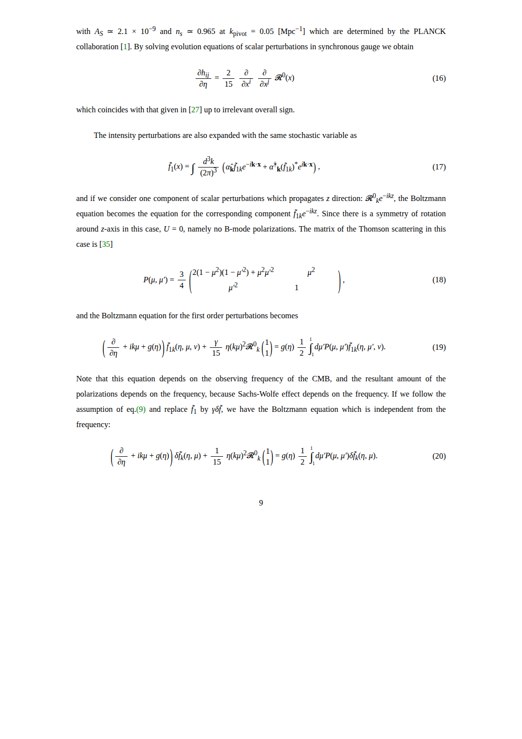with AS ≃ 2.1 × 10−9 and ns ≃ 0.965 at kpivot = 0.05 [Mpc−1] which are determined by the PLANCK collaboration [1]. By solving evolution equations of scalar perturbations in synchronous gauge we obtain
∂hij∂η = 215 ∂∂xi ∂∂xj 𝓡0(x)
(16)
which coincides with that given in [27] up to irrelevant overall sign.
The intensity perturbations are also expanded with the same stochastic variable as
f̃1(x) = ∫ d3k(2π)3 α̂kf̃1ke−ik·x + α̂†k(f̃1k)*eik·x ,
(17)
and if we consider one component of scalar perturbations which propagates z direction: 𝓡0ke−ikz, the Boltzmann equation becomes the equation for the corresponding component f̃1ke−ikz. Since there is a symmetry of rotation around z-axis in this case, U = 0, namely no B-mode polarizations. The matrix of the Thomson scattering in this case is [35]
P(μ, μ′) = 34 2(1 − μ2)(1 − μ′2) + μ2μ′2 μ2 μ′21 ,
(18)
and the Boltzmann equation for the first order perturbations becomes
∂∂η + ikμ + g(η) f̃1k(η, μ, ν) + γ 15 η(kμ)2𝓡0k 11 = g(η) 12 ∫1−1 dμ′P(μ, μ′)f̃1k(η, μ′, ν).
(19)
Note that this equation depends on the observing frequency of the CMB, and the resultant amount of the polarizations depends on the frequency, because Sachs-Wolfe effect depends on the frequency. If we follow the assumption of eq.(9) and replace f̃1 by γδf̃, we have the Boltzmann equation which is independent from the frequency:
∂∂η + ikμ + g(η) δf̃k(η, μ) + 115 η(kμ)2𝓡0k 11 = g(η) 12 ∫1−1 dμ′P(μ, μ′)δf̃k(η, μ).
(20)
9